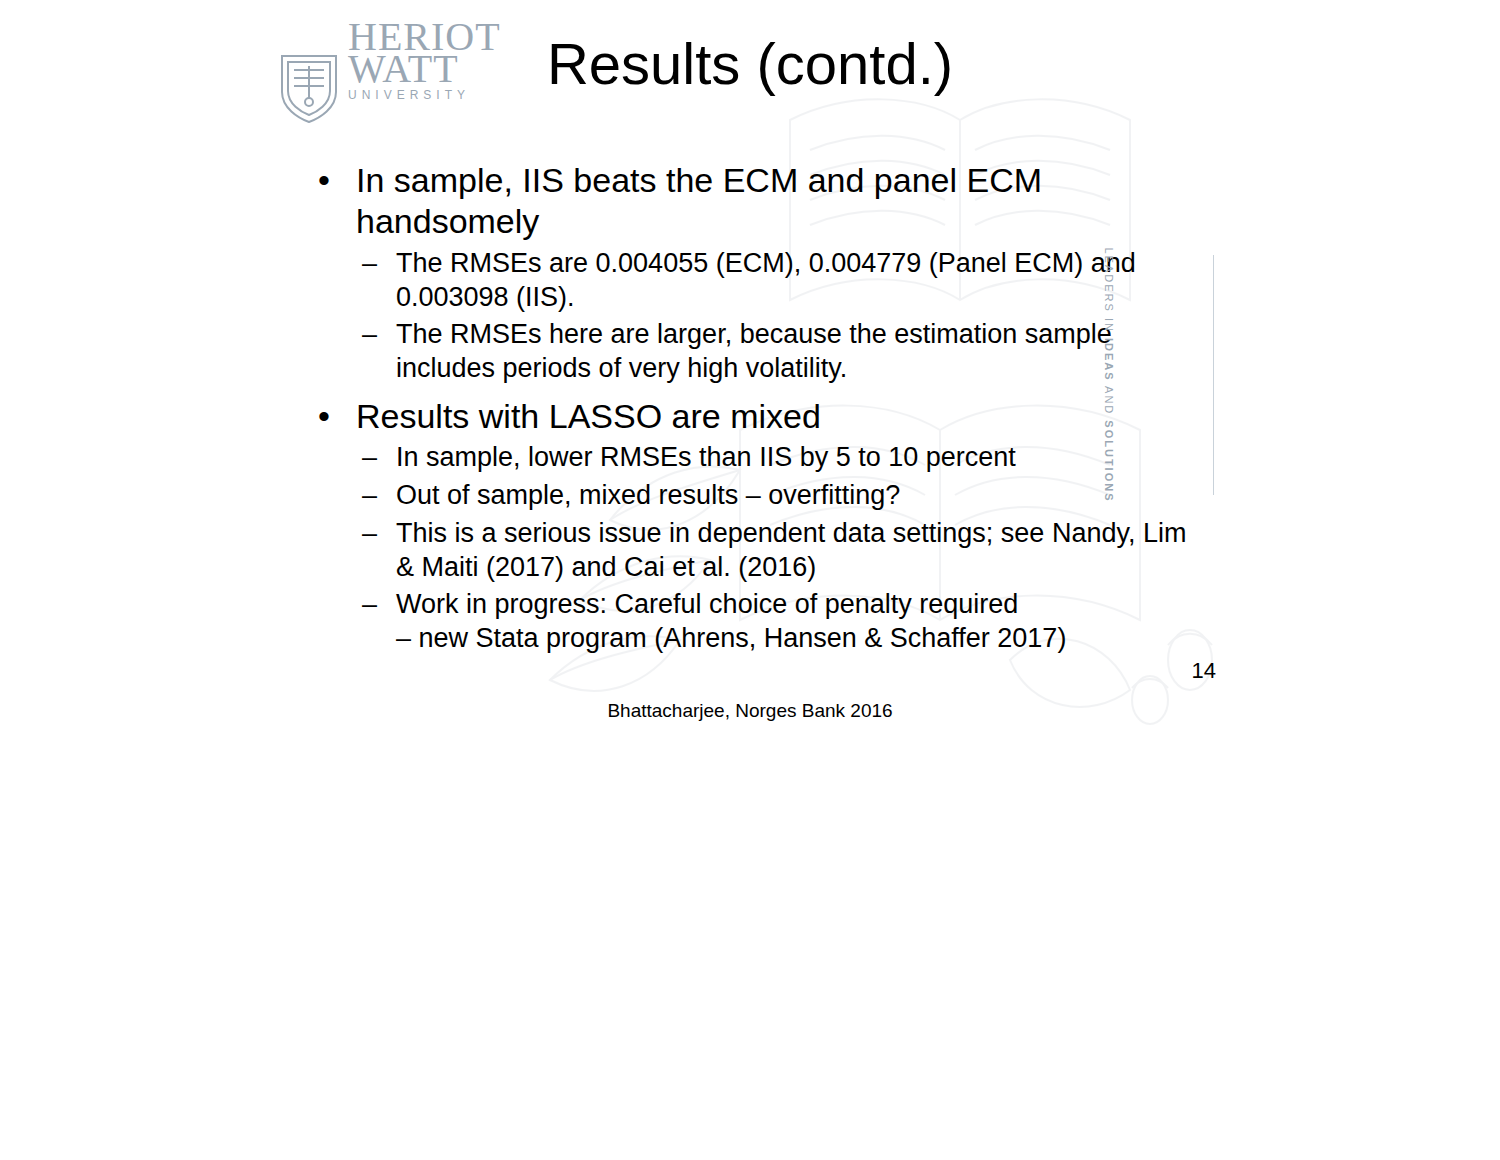HERIOT
WATT
UNIVERSITY
Results (contd.)
In sample, IIS beats the ECM and panel ECM handsomely
The RMSEs are 0.004055 (ECM), 0.004779 (Panel ECM) and 0.003098 (IIS).
The RMSEs here are larger, because the estimation sample includes periods of very high volatility.
Results with LASSO are mixed
In sample, lower RMSEs than IIS by 5 to 10 percent
Out of sample, mixed results – overfitting?
This is a serious issue in dependent data settings; see Nandy, Lim & Maiti (2017) and Cai et al. (2016)
Work in progress: Careful choice of penalty required– new Stata program (Ahrens, Hansen & Schaffer 2017)
14
Bhattacharjee, Norges Bank 2016
LEADERS IN IDEAS AND SOLUTIONS